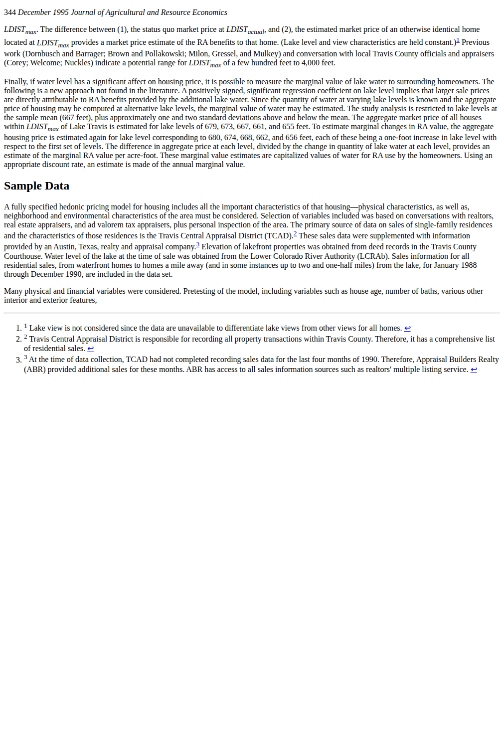344 December 1995 Journal of Agricultural and Resource Economics
LDISTmax. The difference between (1), the status quo market price at LDISTactual, and (2), the estimated market price of an otherwise identical home located at LDISTmax provides a market price estimate of the RA benefits to that home. (Lake level and view characteristics are held constant.)1 Previous work (Dornbusch and Barrager; Brown and Pollakowski; Milon, Gressel, and Mulkey) and conversation with local Travis County officials and appraisers (Corey; Welcome; Nuckles) indicate a potential range for LDISTmax of a few hundred feet to 4,000 feet.
Finally, if water level has a significant affect on housing price, it is possible to measure the marginal value of lake water to surrounding homeowners. The following is a new approach not found in the literature. A positively signed, significant regression coefficient on lake level implies that larger sale prices are directly attributable to RA benefits provided by the additional lake water. Since the quantity of water at varying lake levels is known and the aggregate price of housing may be computed at alternative lake levels, the marginal value of water may be estimated. The study analysis is restricted to lake levels at the sample mean (667 feet), plus approximately one and two standard deviations above and below the mean. The aggregate market price of all houses within LDISTmax of Lake Travis is estimated for lake levels of 679, 673, 667, 661, and 655 feet. To estimate marginal changes in RA value, the aggregate housing price is estimated again for lake level corresponding to 680, 674, 668, 662, and 656 feet, each of these being a one-foot increase in lake level with respect to the first set of levels. The difference in aggregate price at each level, divided by the change in quantity of lake water at each level, provides an estimate of the marginal RA value per acre-foot. These marginal value estimates are capitalized values of water for RA use by the homeowners. Using an appropriate discount rate, an estimate is made of the annual marginal value.
Sample Data
A fully specified hedonic pricing model for housing includes all the important characteristics of that housing—physical characteristics, as well as, neighborhood and environmental characteristics of the area must be considered. Selection of variables included was based on conversations with realtors, real estate appraisers, and ad valorem tax appraisers, plus personal inspection of the area. The primary source of data on sales of single-family residences and the characteristics of those residences is the Travis Central Appraisal District (TCAD).2 These sales data were supplemented with information provided by an Austin, Texas, realty and appraisal company.3 Elevation of lakefront properties was obtained from deed records in the Travis County Courthouse. Water level of the lake at the time of sale was obtained from the Lower Colorado River Authority (LCRAb). Sales information for all residential sales, from waterfront homes to homes a mile away (and in some instances up to two and one-half miles) from the lake, for January 1988 through December 1990, are included in the data set.
Many physical and financial variables were considered. Pretesting of the model, including variables such as house age, number of baths, various other interior and exterior features,
1 Lake view is not considered since the data are unavailable to differentiate lake views from other views for all homes. ↩
2 Travis Central Appraisal District is responsible for recording all property transactions within Travis County. Therefore, it has a comprehensive list of residential sales. ↩
3 At the time of data collection, TCAD had not completed recording sales data for the last four months of 1990. Therefore, Appraisal Builders Realty (ABR) provided additional sales for these months. ABR has access to all sales information sources such as realtors' multiple listing service. ↩